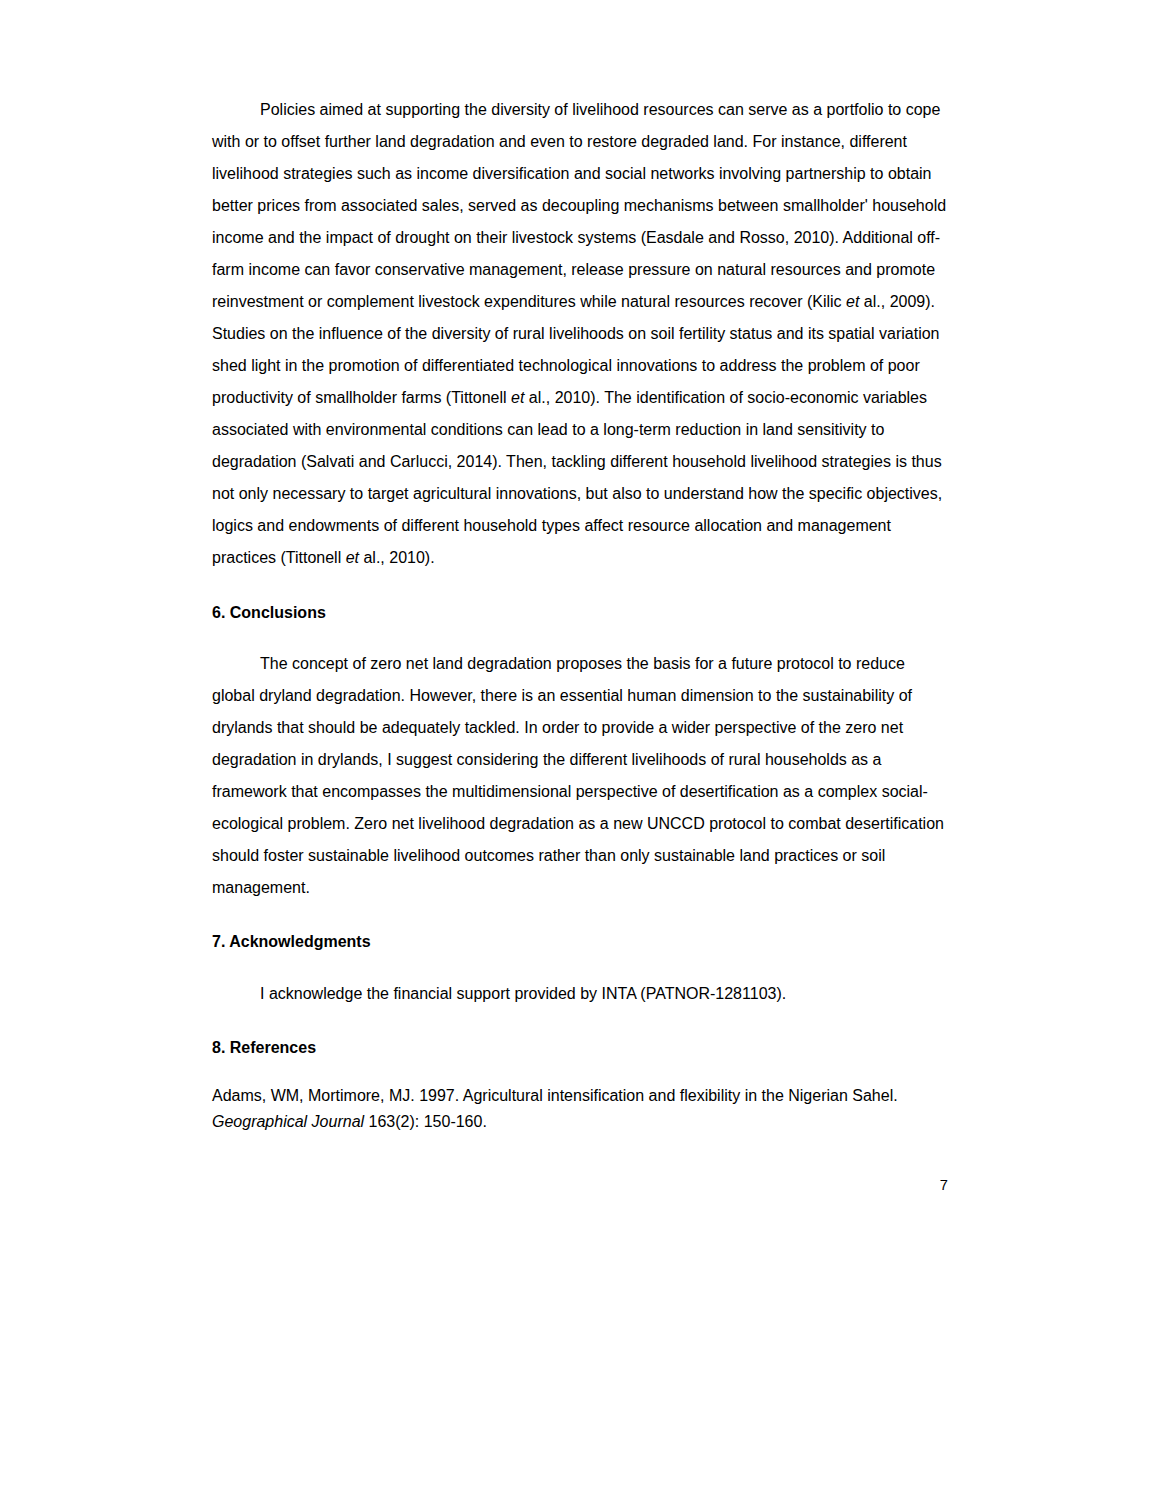Policies aimed at supporting the diversity of livelihood resources can serve as a portfolio to cope with or to offset further land degradation and even to restore degraded land. For instance, different livelihood strategies such as income diversification and social networks involving partnership to obtain better prices from associated sales, served as decoupling mechanisms between smallholder' household income and the impact of drought on their livestock systems (Easdale and Rosso, 2010). Additional off-farm income can favor conservative management, release pressure on natural resources and promote reinvestment or complement livestock expenditures while natural resources recover (Kilic et al., 2009). Studies on the influence of the diversity of rural livelihoods on soil fertility status and its spatial variation shed light in the promotion of differentiated technological innovations to address the problem of poor productivity of smallholder farms (Tittonell et al., 2010). The identification of socio-economic variables associated with environmental conditions can lead to a long-term reduction in land sensitivity to degradation (Salvati and Carlucci, 2014). Then, tackling different household livelihood strategies is thus not only necessary to target agricultural innovations, but also to understand how the specific objectives, logics and endowments of different household types affect resource allocation and management practices (Tittonell et al., 2010).
6. Conclusions
The concept of zero net land degradation proposes the basis for a future protocol to reduce global dryland degradation. However, there is an essential human dimension to the sustainability of drylands that should be adequately tackled. In order to provide a wider perspective of the zero net degradation in drylands, I suggest considering the different livelihoods of rural households as a framework that encompasses the multidimensional perspective of desertification as a complex social-ecological problem. Zero net livelihood degradation as a new UNCCD protocol to combat desertification should foster sustainable livelihood outcomes rather than only sustainable land practices or soil management.
7. Acknowledgments
I acknowledge the financial support provided by INTA (PATNOR-1281103).
8. References
Adams, WM, Mortimore, MJ. 1997. Agricultural intensification and flexibility in the Nigerian Sahel. Geographical Journal 163(2): 150-160.
7